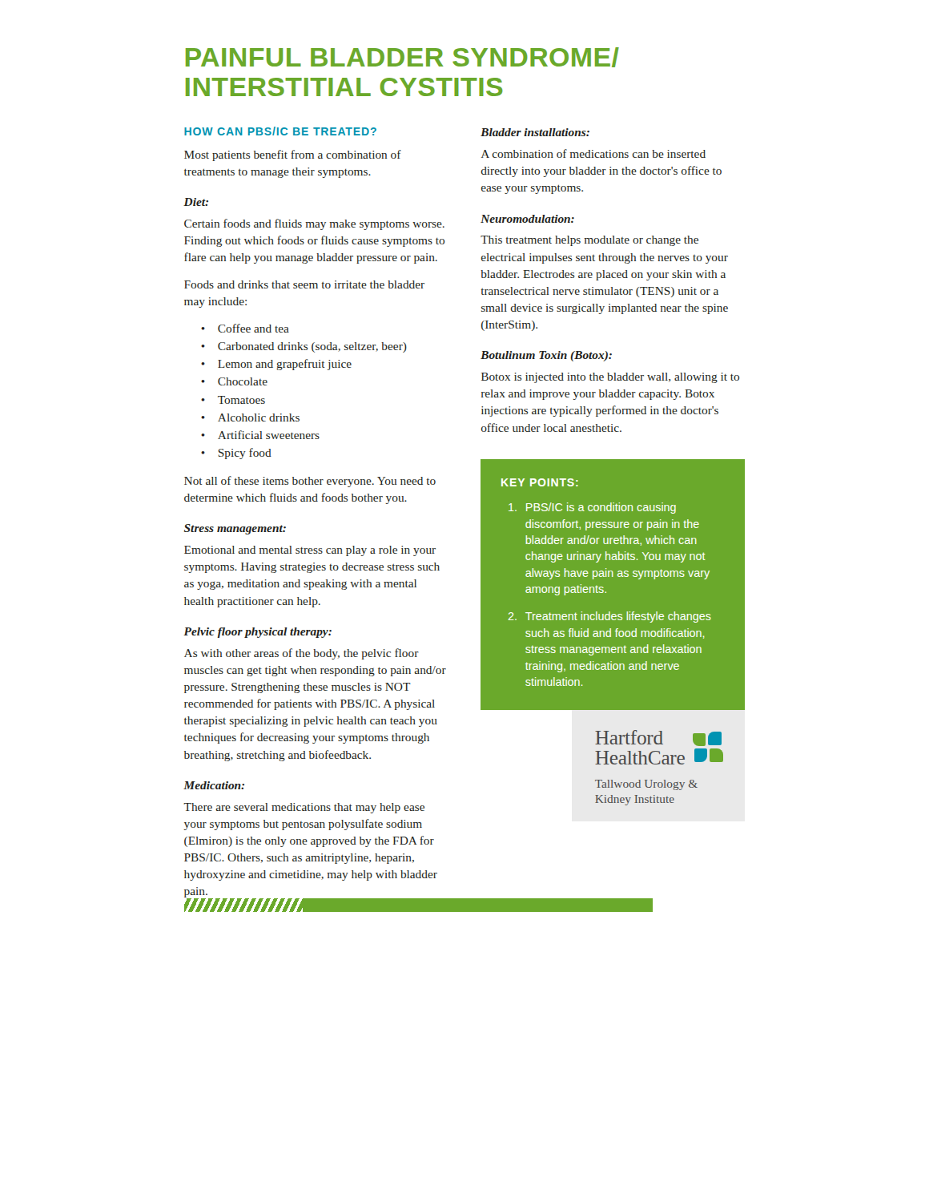Painful Bladder Syndrome/ Interstitial Cystitis
How can PBS/IC be treated?
Most patients benefit from a combination of treatments to manage their symptoms.
Diet:
Certain foods and fluids may make symptoms worse. Finding out which foods or fluids cause symptoms to flare can help you manage bladder pressure or pain.
Foods and drinks that seem to irritate the bladder may include:
Coffee and tea
Carbonated drinks (soda, seltzer, beer)
Lemon and grapefruit juice
Chocolate
Tomatoes
Alcoholic drinks
Artificial sweeteners
Spicy food
Not all of these items bother everyone. You need to determine which fluids and foods bother you.
Stress management:
Emotional and mental stress can play a role in your symptoms. Having strategies to decrease stress such as yoga, meditation and speaking with a mental health practitioner can help.
Pelvic floor physical therapy:
As with other areas of the body, the pelvic floor muscles can get tight when responding to pain and/or pressure. Strengthening these muscles is NOT recommended for patients with PBS/IC. A physical therapist specializing in pelvic health can teach you techniques for decreasing your symptoms through breathing, stretching and biofeedback.
Medication:
There are several medications that may help ease your symptoms but pentosan polysulfate sodium (Elmiron) is the only one approved by the FDA for PBS/IC. Others, such as amitriptyline, heparin, hydroxyzine and cimetidine, may help with bladder pain.
Bladder installations:
A combination of medications can be inserted directly into your bladder in the doctor's office to ease your symptoms.
Neuromodulation:
This treatment helps modulate or change the electrical impulses sent through the nerves to your bladder. Electrodes are placed on your skin with a transelectrical nerve stimulator (TENS) unit or a small device is surgically implanted near the spine (InterStim).
Botulinum Toxin (Botox):
Botox is injected into the bladder wall, allowing it to relax and improve your bladder capacity. Botox injections are typically performed in the doctor's office under local anesthetic.
Key Points:
PBS/IC is a condition causing discomfort, pressure or pain in the bladder and/or urethra, which can change urinary habits. You may not always have pain as symptoms vary among patients.
Treatment includes lifestyle changes such as fluid and food modification, stress management and relaxation training, medication and nerve stimulation.
Hartford
HealthCare
Tallwood Urology &
Kidney Institute